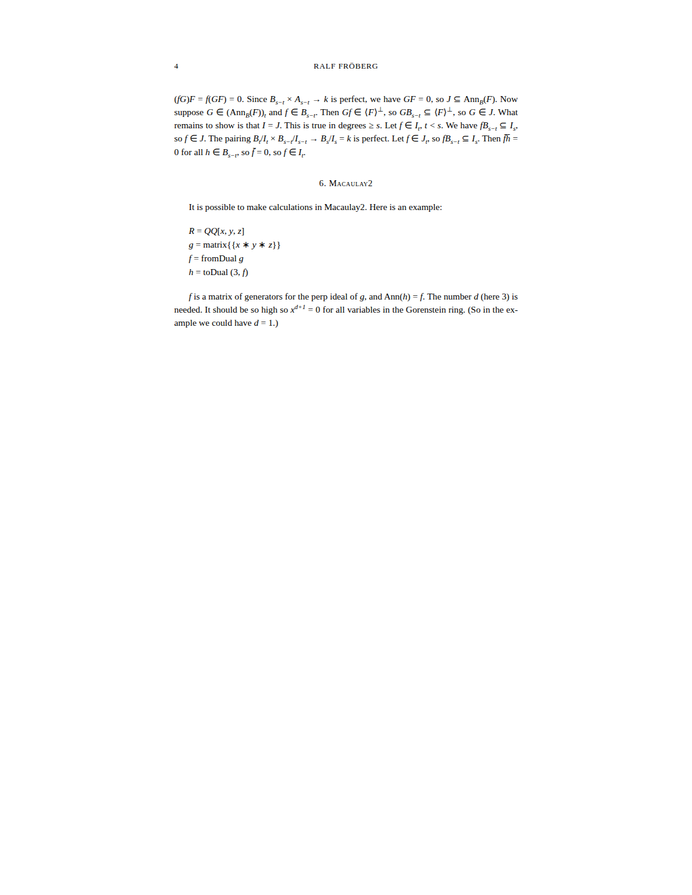4 Ralf Fröberg
(fG)F = f(GF) = 0. Since Bs−t × As−t → k is perfect, we have GF = 0, so J ⊆ AnnB(F). Now suppose G ∈ (AnnB(F))t and f ∈ Bs−t. Then Gf ∈ ⟨F⟩⊥, so GBs−t ⊆ ⟨F⟩⊥, so G ∈ J. What remains to show is that I = J. This is true in degrees ≥ s. Let f ∈ It, t < s. We have fBs−t ⊆ Is, so f ∈ J. The pairing Bt/It × Bs−t/Is−t → Bs/Is = k is perfect. Let f ∈ Jt, so fBs−t ⊆ Is. Then f̄h̄ = 0 for all h ∈ Bs−t, so f̄ = 0, so f ∈ It.
6. Macaulay2
It is possible to make calculations in Macaulay2. Here is an example:
R = QQ[x, y, z]
g = matrix{{x ∗ y ∗ z}}
f = fromDual g
h = toDual (3, f)
f is a matrix of generators for the perp ideal of g, and Ann(h) = f. The number d (here 3) is needed. It should be so high so xd+1 = 0 for all variables in the Gorenstein ring. (So in the example we could have d = 1.)